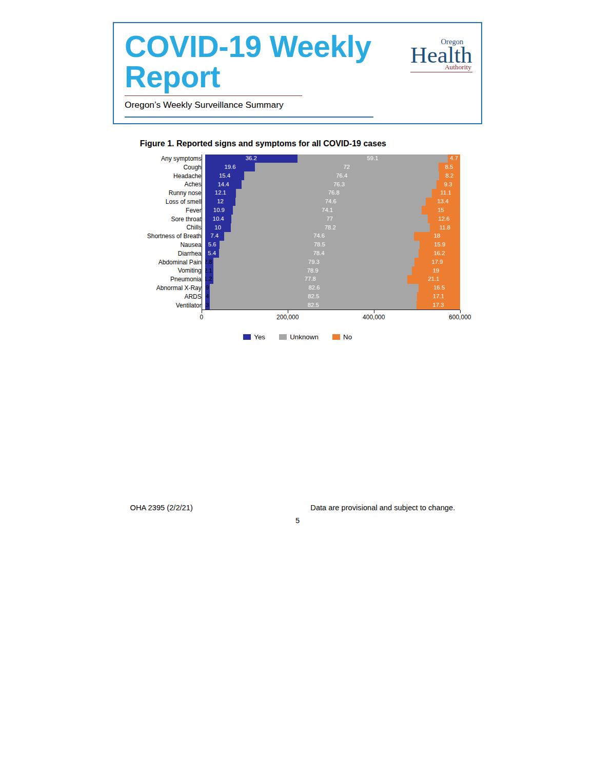COVID-19 Weekly Report
Oregon’s Weekly Surveillance Summary
Oregon Health Authority
Figure 1. Reported signs and symptoms for all COVID-19 cases
| Any symptoms | | 36.2 59.1 4.7 |
| Cough | | 19.6 72 8.5 |
| Headache | | 15.4 76.4 8.2 |
| Aches | | 14.4 76.3 9.3 |
| Runny nose | | 12.1 76.8 11.1 |
| Loss of smell | | 12 74.6 13.4 |
| Fever | | 10.9 74.1 15 |
| Sore throat | | 10.4 77 12.6 |
| Chills | | 10 78.2 11.8 |
| Shortness of Breath | | 7.4 74.6 18 |
| Nausea | | 5.6 78.5 15.9 |
| Diarrhea | | 5.4 78.4 16.2 |
| Abdominal Pain | | 2.8 79.3 17.9 |
| Vomiting | | 2.1 78.9 19 |
| Pneumonia | | 1.2 77.8 21.1 |
| Abnormal X-Ray | | .9 82.6 16.5 |
| ARDS | | .4 82.5 17.1 |
| Ventilator | | .3 82.5 17.3 |
0 200,000 400,000 600,000
Yes
Unknown
No
OHA 2395 (2/2/21)
Data are provisional and subject to change.
5